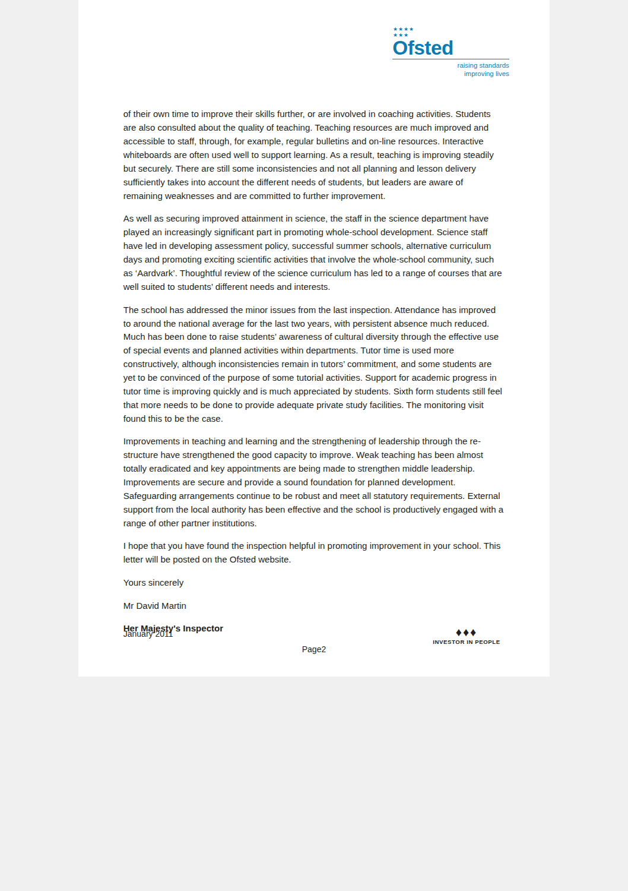★★★★
★★★
Ofsted
raising standards
improving lives
of their own time to improve their skills further, or are involved in coaching activities. Students are also consulted about the quality of teaching. Teaching resources are much improved and accessible to staff, through, for example, regular bulletins and on-line resources. Interactive whiteboards are often used well to support learning. As a result, teaching is improving steadily but securely. There are still some inconsistencies and not all planning and lesson delivery sufficiently takes into account the different needs of students, but leaders are aware of remaining weaknesses and are committed to further improvement.
As well as securing improved attainment in science, the staff in the science department have played an increasingly significant part in promoting whole-school development. Science staff have led in developing assessment policy, successful summer schools, alternative curriculum days and promoting exciting scientific activities that involve the whole-school community, such as ‘Aardvark’. Thoughtful review of the science curriculum has led to a range of courses that are well suited to students’ different needs and interests.
The school has addressed the minor issues from the last inspection. Attendance has improved to around the national average for the last two years, with persistent absence much reduced. Much has been done to raise students’ awareness of cultural diversity through the effective use of special events and planned activities within departments. Tutor time is used more constructively, although inconsistencies remain in tutors’ commitment, and some students are yet to be convinced of the purpose of some tutorial activities. Support for academic progress in tutor time is improving quickly and is much appreciated by students. Sixth form students still feel that more needs to be done to provide adequate private study facilities. The monitoring visit found this to be the case.
Improvements in teaching and learning and the strengthening of leadership through the re-structure have strengthened the good capacity to improve. Weak teaching has been almost totally eradicated and key appointments are being made to strengthen middle leadership. Improvements are secure and provide a sound foundation for planned development. Safeguarding arrangements continue to be robust and meet all statutory requirements. External support from the local authority has been effective and the school is productively engaged with a range of other partner institutions.
I hope that you have found the inspection helpful in promoting improvement in your school. This letter will be posted on the Ofsted website.
Yours sincerely
Mr David Martin
Her Majesty's Inspector
January 2011
Page2
♦♦♦
INVESTOR IN PEOPLE